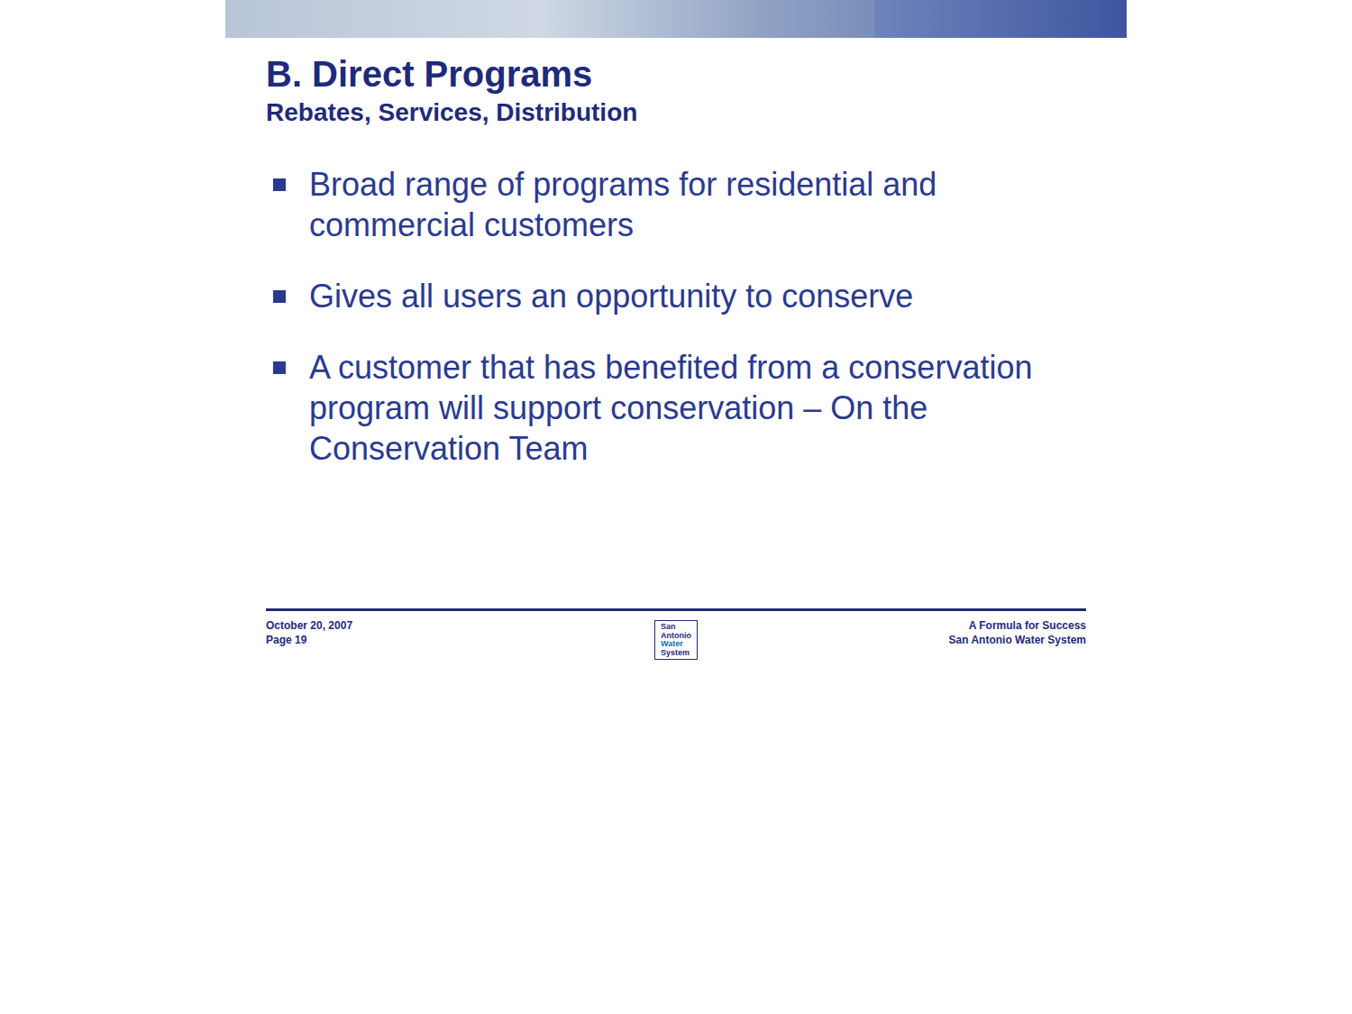B. Direct Programs
Rebates, Services, Distribution
Broad range of programs for residential and commercial customers
Gives all users an opportunity to conserve
A customer that has benefited from a conservation program will support conservation – On the Conservation Team
October 20, 2007
Page 19
San
Antonio
Water
System
A Formula for Success
San Antonio Water System